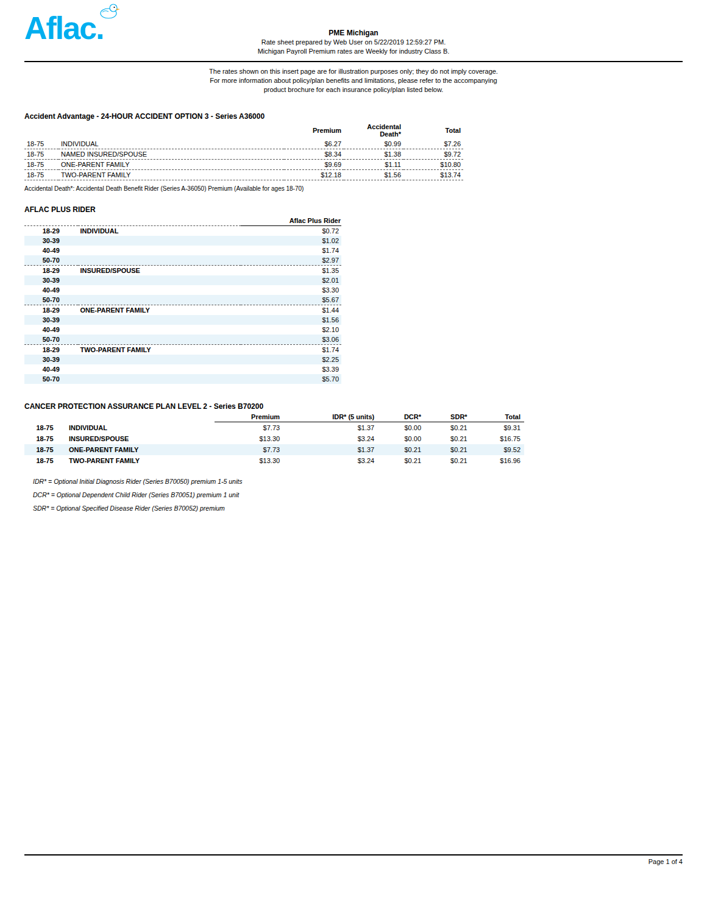Aflac.
PME Michigan
Rate sheet prepared by Web User on 5/22/2019 12:59:27 PM.
Michigan Payroll Premium rates are Weekly for industry Class B.
The rates shown on this insert page are for illustration purposes only; they do not imply coverage.
For more information about policy/plan benefits and limitations, please refer to the accompanying
product brochure for each insurance policy/plan listed below.
Accident Advantage - 24-HOUR ACCIDENT OPTION 3 - Series A36000
| | | Premium | Accidental Death* | Total |
| --- | --- | --- | --- | --- |
| 18-75 | INDIVIDUAL | $6.27 | $0.99 | $7.26 |
| 18-75 | NAMED INSURED/SPOUSE | $8.34 | $1.38 | $9.72 |
| 18-75 | ONE-PARENT FAMILY | $9.69 | $1.11 | $10.80 |
| 18-75 | TWO-PARENT FAMILY | $12.18 | $1.56 | $13.74 |
Accidental Death*: Accidental Death Benefit Rider (Series A-36050) Premium (Available for ages 18-70)
AFLAC PLUS RIDER
| | | Aflac Plus Rider |
| --- | --- | --- |
| 18-29 | INDIVIDUAL | $0.72 |
| 30-39 | | $1.02 |
| 40-49 | | $1.74 |
| 50-70 | | $2.97 |
| 18-29 | INSURED/SPOUSE | $1.35 |
| 30-39 | | $2.01 |
| 40-49 | | $3.30 |
| 50-70 | | $5.67 |
| 18-29 | ONE-PARENT FAMILY | $1.44 |
| 30-39 | | $1.56 |
| 40-49 | | $2.10 |
| 50-70 | | $3.06 |
| 18-29 | TWO-PARENT FAMILY | $1.74 |
| 30-39 | | $2.25 |
| 40-49 | | $3.39 |
| 50-70 | | $5.70 |
CANCER PROTECTION ASSURANCE PLAN LEVEL 2 - Series B70200
| | | Premium | IDR* (5 units) | DCR* | SDR* | Total |
| --- | --- | --- | --- | --- | --- | --- |
| 18-75 | INDIVIDUAL | $7.73 | $1.37 | $0.00 | $0.21 | $9.31 |
| 18-75 | INSURED/SPOUSE | $13.30 | $3.24 | $0.00 | $0.21 | $16.75 |
| 18-75 | ONE-PARENT FAMILY | $7.73 | $1.37 | $0.21 | $0.21 | $9.52 |
| 18-75 | TWO-PARENT FAMILY | $13.30 | $3.24 | $0.21 | $0.21 | $16.96 |
IDR* = Optional Initial Diagnosis Rider (Series B70050) premium 1-5 units
DCR* = Optional Dependent Child Rider (Series B70051) premium 1 unit
SDR* = Optional Specified Disease Rider (Series B70052) premium
Page 1 of 4